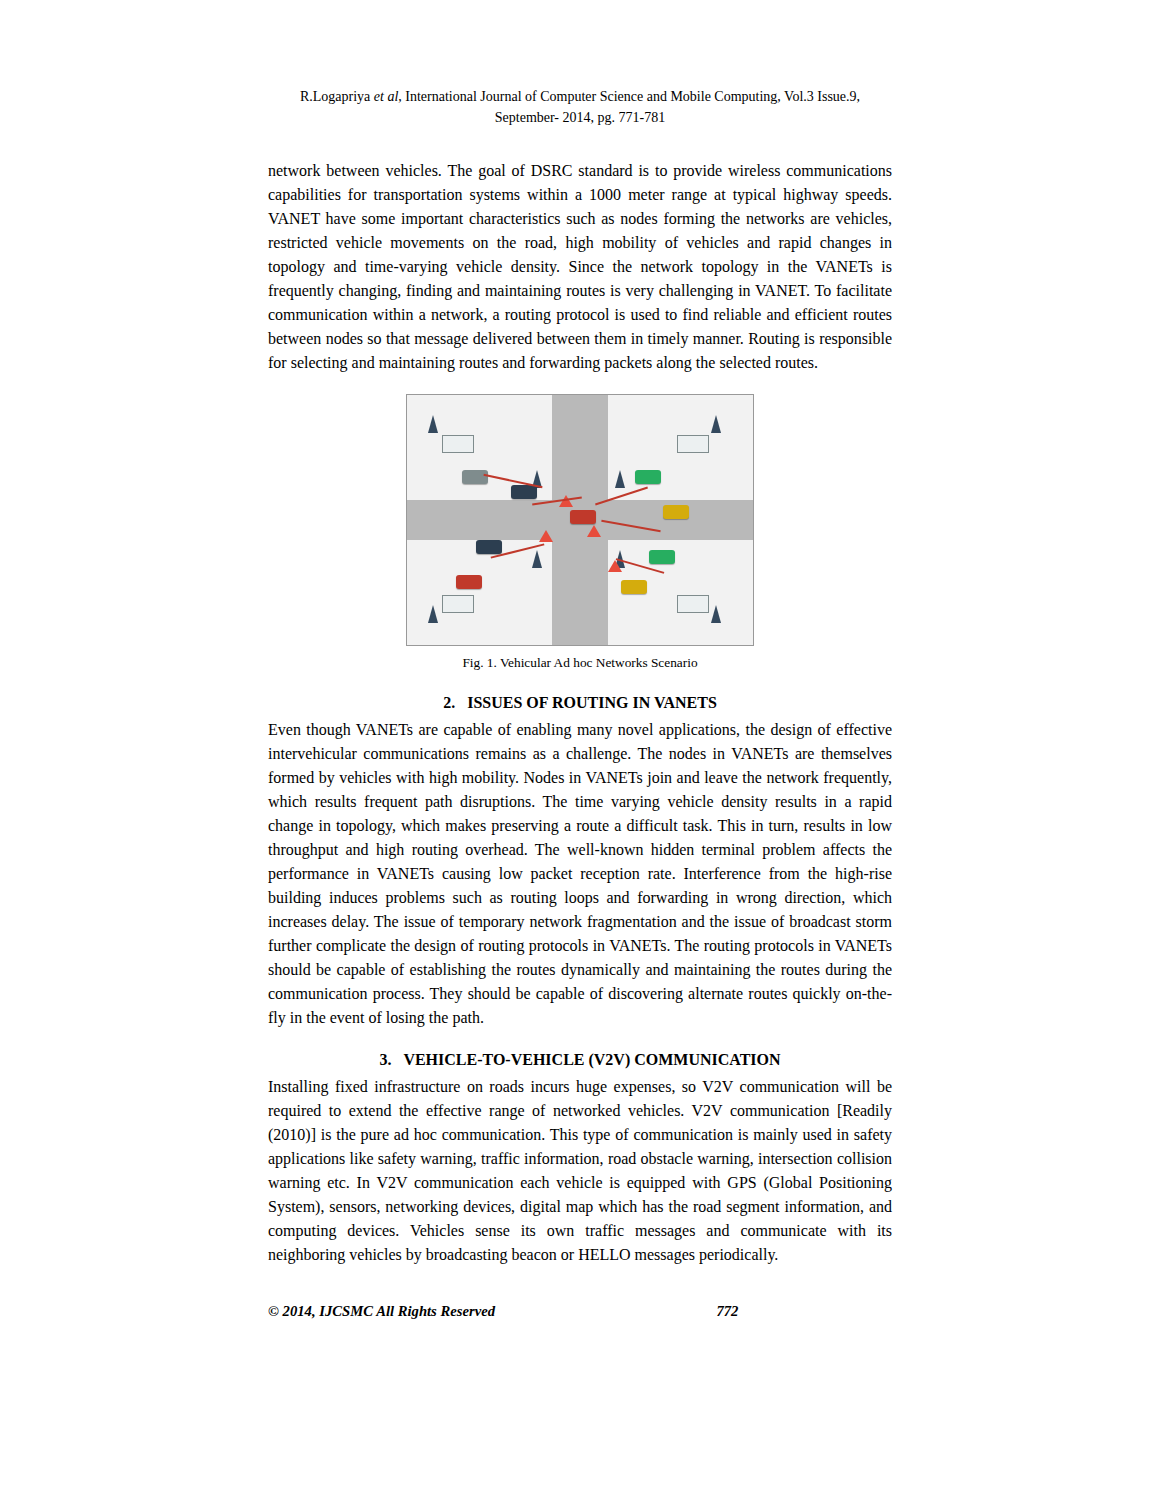R.Logapriya et al, International Journal of Computer Science and Mobile Computing, Vol.3 Issue.9, September- 2014, pg. 771-781
network between vehicles. The goal of DSRC standard is to provide wireless communications capabilities for transportation systems within a 1000 meter range at typical highway speeds. VANET have some important characteristics such as nodes forming the networks are vehicles, restricted vehicle movements on the road, high mobility of vehicles and rapid changes in topology and time-varying vehicle density. Since the network topology in the VANETs is frequently changing, finding and maintaining routes is very challenging in VANET. To facilitate communication within a network, a routing protocol is used to find reliable and efficient routes between nodes so that message delivered between them in timely manner. Routing is responsible for selecting and maintaining routes and forwarding packets along the selected routes.
Fig. 1. Vehicular Ad hoc Networks Scenario
2. Issues of Routing in VANETs
Even though VANETs are capable of enabling many novel applications, the design of effective intervehicular communications remains as a challenge. The nodes in VANETs are themselves formed by vehicles with high mobility. Nodes in VANETs join and leave the network frequently, which results frequent path disruptions. The time varying vehicle density results in a rapid change in topology, which makes preserving a route a difficult task. This in turn, results in low throughput and high routing overhead. The well-known hidden terminal problem affects the performance in VANETs causing low packet reception rate. Interference from the high-rise building induces problems such as routing loops and forwarding in wrong direction, which increases delay. The issue of temporary network fragmentation and the issue of broadcast storm further complicate the design of routing protocols in VANETs. The routing protocols in VANETs should be capable of establishing the routes dynamically and maintaining the routes during the communication process. They should be capable of discovering alternate routes quickly on-the-fly in the event of losing the path.
3. Vehicle-to-Vehicle (V2V) Communication
Installing fixed infrastructure on roads incurs huge expenses, so V2V communication will be required to extend the effective range of networked vehicles. V2V communication [Readily (2010)] is the pure ad hoc communication. This type of communication is mainly used in safety applications like safety warning, traffic information, road obstacle warning, intersection collision warning etc. In V2V communication each vehicle is equipped with GPS (Global Positioning System), sensors, networking devices, digital map which has the road segment information, and computing devices. Vehicles sense its own traffic messages and communicate with its neighboring vehicles by broadcasting beacon or HELLO messages periodically.
© 2014, IJCSMC All Rights Reserved 772